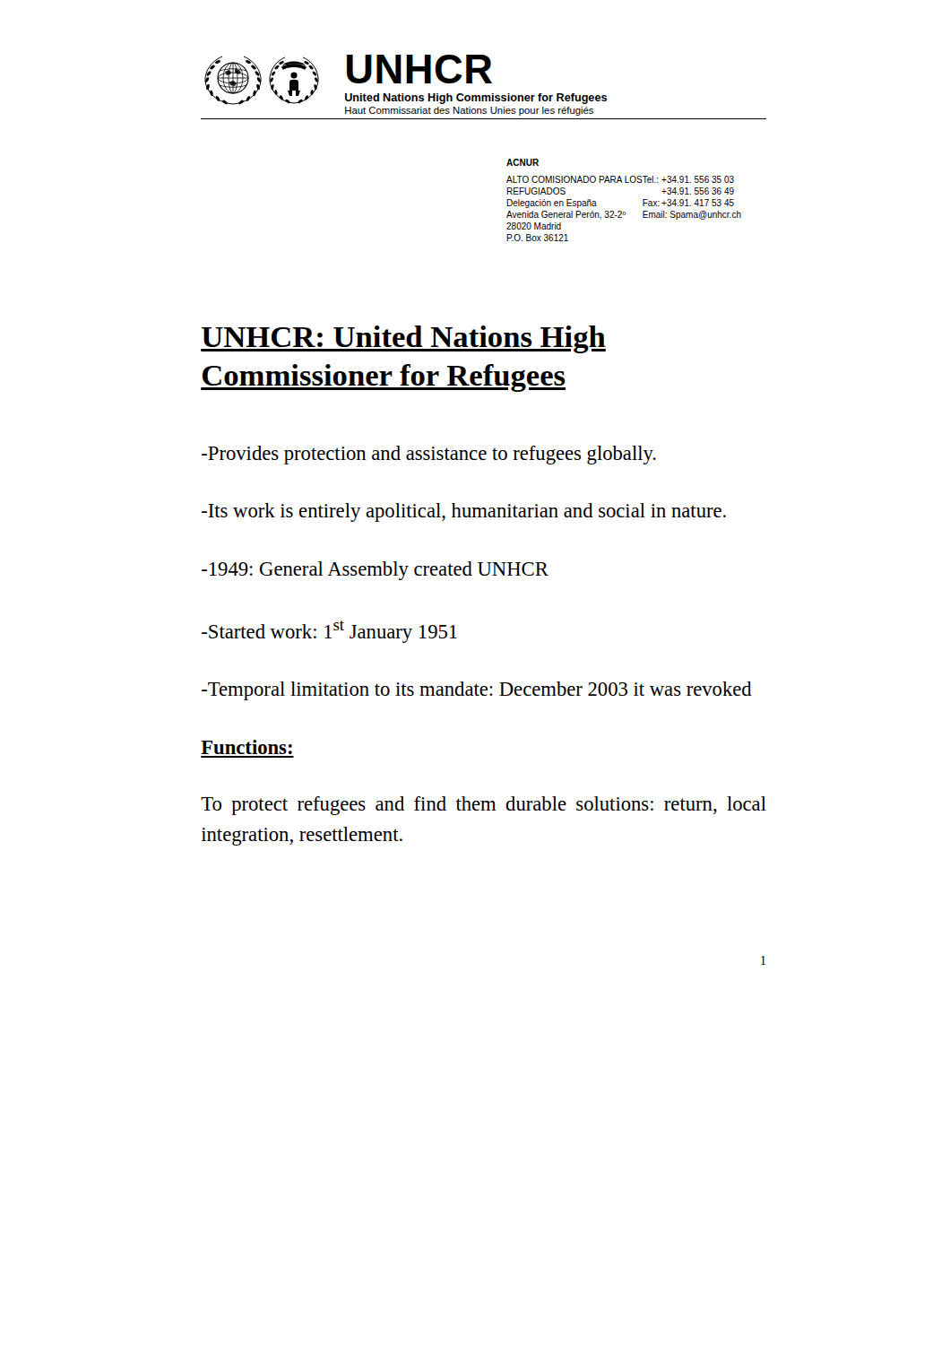UNHCR
United Nations High Commissioner for Refugees
Haut Commissariat des Nations Unies pour les réfugiés
ACNUR
| ALTO COMISIONADO PARA LOS | Tel.: | +34.91. 556 35 03 |
| REFUGIADOS | | +34.91. 556 36 49 |
| Delegación en España | Fax: | +34.91. 417 53 45 |
| Avenida General Perón, 32-2º | Email: Spama@unhcr.ch |
| 28020 Madrid | |
| P.O. Box 36121 | |
UNHCR: United Nations High Commissioner for Refugees
-Provides protection and assistance to refugees globally.
-Its work is entirely apolitical, humanitarian and social in nature.
-1949: General Assembly created UNHCR
-Started work: 1st January 1951
-Temporal limitation to its mandate: December 2003 it was revoked
Functions:
To protect refugees and find them durable solutions: return, local integration, resettlement.
1